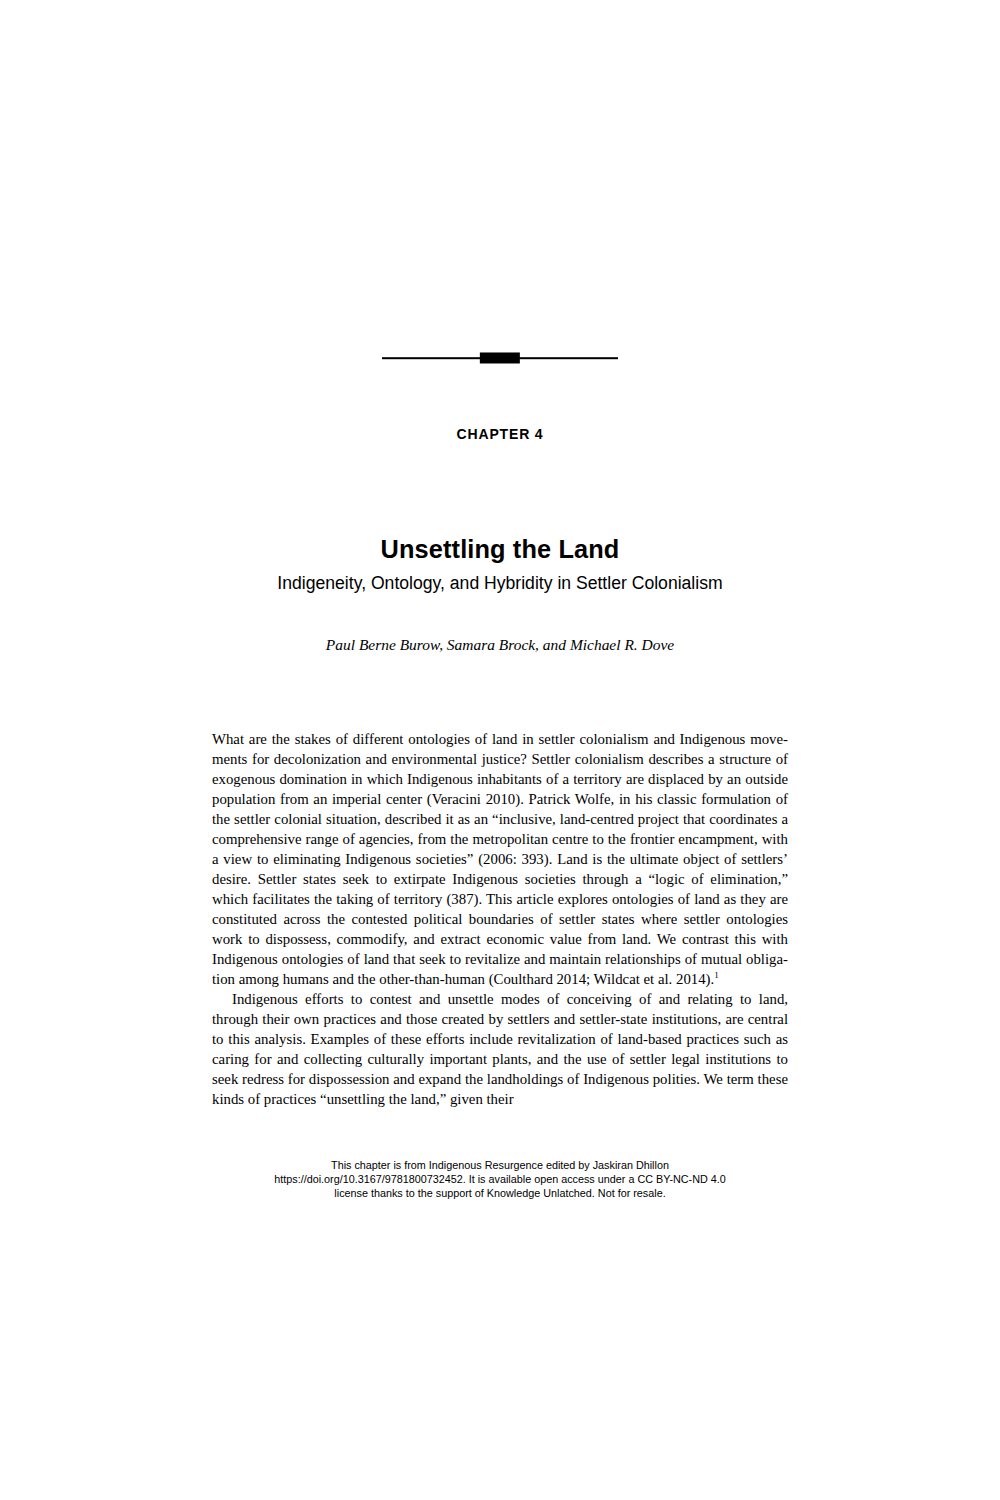CHAPTER 4
Unsettling the Land
Indigeneity, Ontology, and Hybridity in Settler Colonialism
Paul Berne Burow, Samara Brock, and Michael R. Dove
What are the stakes of different ontologies of land in settler colonialism and Indigenous movements for decolonization and environmental justice? Settler colonialism describes a structure of exogenous domination in which Indigenous inhabitants of a territory are displaced by an outside population from an imperial center (Veracini 2010). Patrick Wolfe, in his classic formulation of the settler colonial situation, described it as an “inclusive, land-centred project that coordinates a comprehensive range of agencies, from the metropolitan centre to the frontier encampment, with a view to eliminating Indigenous societies” (2006: 393). Land is the ultimate object of settlers’ desire. Settler states seek to extirpate Indigenous societies through a “logic of elimination,” which facilitates the taking of territory (387). This article explores ontologies of land as they are constituted across the contested political boundaries of settler states where settler ontologies work to dispossess, commodify, and extract economic value from land. We contrast this with Indigenous ontologies of land that seek to revitalize and maintain relationships of mutual obligation among humans and the other-than-human (Coulthard 2014; Wildcat et al. 2014).1
Indigenous efforts to contest and unsettle modes of conceiving of and relating to land, through their own practices and those created by settlers and settler-state institutions, are central to this analysis. Examples of these efforts include revitalization of land-based practices such as caring for and collecting culturally important plants, and the use of settler legal institutions to seek redress for dispossession and expand the landholdings of Indigenous polities. We term these kinds of practices “unsettling the land,” given their
This chapter is from Indigenous Resurgence edited by Jaskiran Dhillon
https://doi.org/10.3167/9781800732452. It is available open access under a CC BY-NC-ND 4.0
license thanks to the support of Knowledge Unlatched. Not for resale.